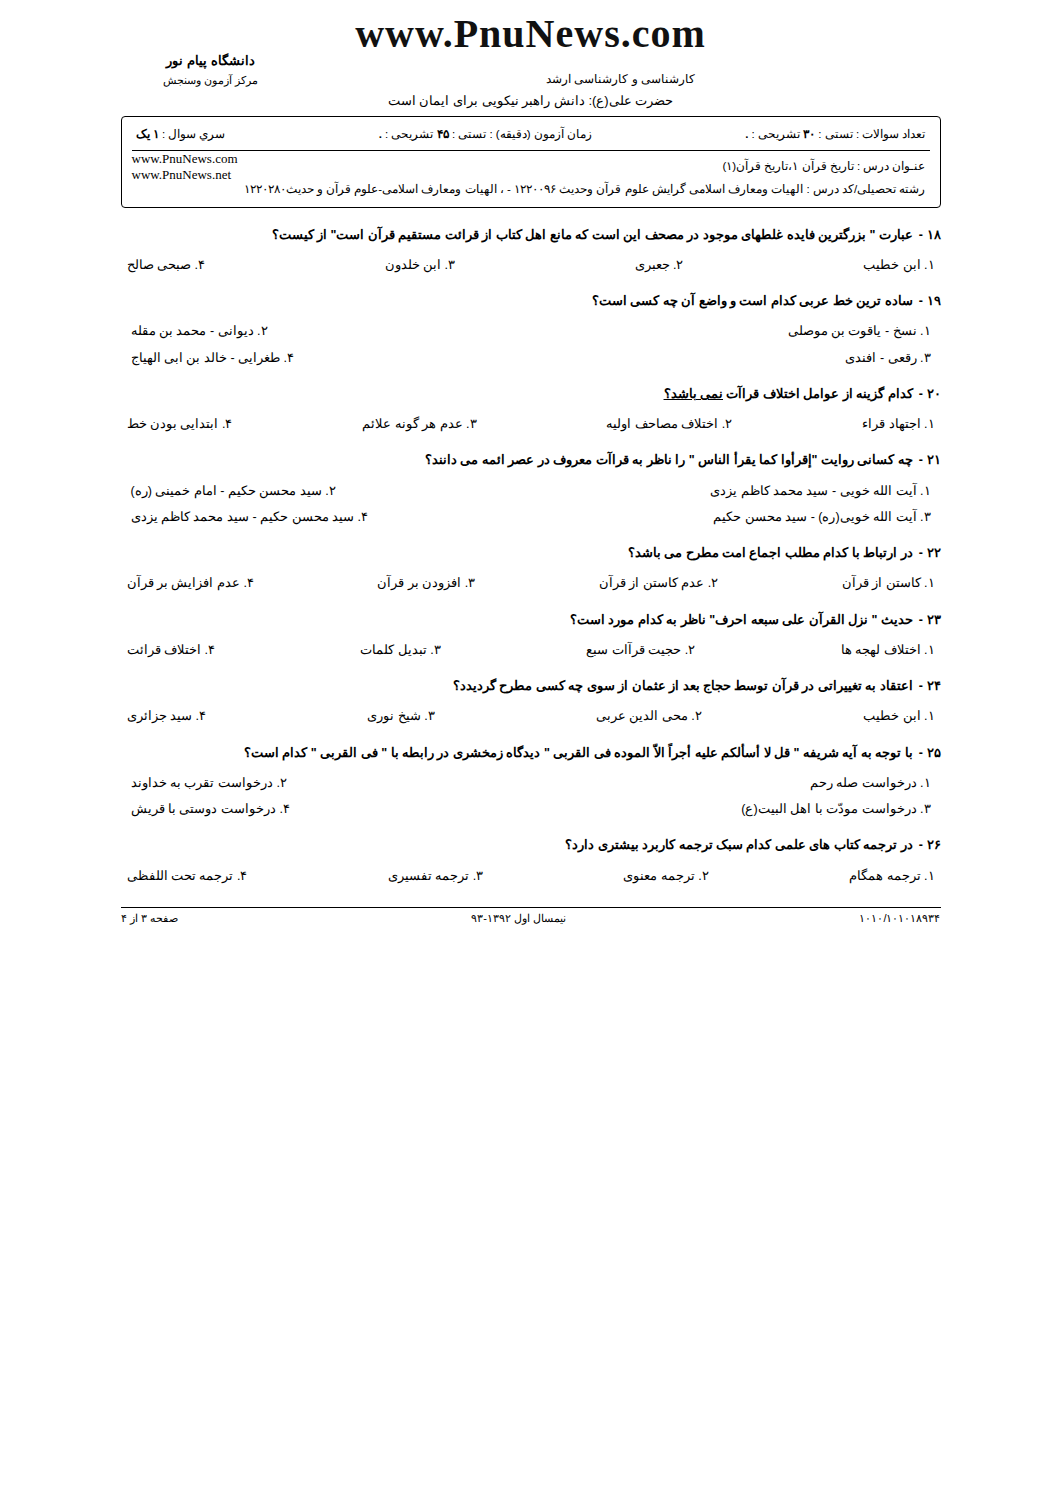www.PnuNews.com
کارشناسی و کارشناسی ارشد
دانشگاه پیام نور
مرکز آزمون وسنجش
حضرت علی(ع): دانش راهبر نیکویی برای ایمان است
تعداد سوالات : تستی : ۳۰ تشریحی : .
زمان آزمون (دقیقه) : تستی : ۴۵ تشریحی : .
سري سوال : ۱ یک
عنـوان درس : تاریخ قرآن ۱،تاریخ قرآن(۱)
رشته تحصیلی/کد درس : الهیات ومعارف اسلامی گرایش علوم قرآن وحدیث ۱۲۲۰۰۹۶ - ، الهیات ومعارف اسلامی-علوم قرآن و حدیث۱۲۲۰۲۸۰
www.PnuNews.com
www.PnuNews.net
۱۸ -عبارت " بزرگترین فایده غلطهای موجود در مصحف این است که مانع اهل کتاب از قرائت مستقیم قرآن است" از کیست؟
۱. ابن خطیب
۲. جعبری
۳. ابن خلدون
۴. صبحی صالح
۱۹ -ساده ترین خط عربی کدام است و واضع آن چه کسی است؟
۱. نسخ - یاقوت بن موصلی
۲. دیوانی - محمد بن مقله
۳. رقعی - افندی
۴. طغرایی - خالد بن ابی الهیاج
۲۰ -کدام گزینه از عوامل اختلاف قراآت نمی باشد؟
۱. اجتهاد قراء
۲. اختلاف مصاحف اولیه
۳. عدم هر گونه علائم
۴. ابتدایی بودن خط
۲۱ -چه کسانی روایت "إقرأوا کما یقرأ الناس " را ناظر به قراآت معروف در عصر ائمه می دانند؟
۱. آیت الله خویی - سید محمد کاظم یزدی
۲. سید محسن حکیم - امام خمینی (ره)
۳. آیت الله خویی(ره) - سید محسن حکیم
۴. سید محسن حکیم - سید محمد کاظم یزدی
۲۲ -در ارتباط با کدام مطلب اجماع امت مطرح می باشد؟
۱. کاستن از قرآن
۲. عدم کاستن از قرآن
۳. افزودن بر قرآن
۴. عدم افزایش بر قرآن
۲۳ -حدیث " نزل القرآن علی سبعه احرف" ناظر به کدام مورد است؟
۱. اختلاف لهجه ها
۲. حجیت قرآات سبع
۳. تبدیل کلمات
۴. اختلاف قرائت
۲۴ -اعتقاد به تغییراتی در قرآن توسط حجاج بعد از عثمان از سوی چه کسی مطرح گردیدد؟
۱. ابن خطیب
۲. محی الدین عربی
۳. شیخ نوری
۴. سید جزائری
۲۵ -با توجه به آیه شریفه " قل لا أسألکم علیه أجراً الاّ الموده فی القربی " دیدگاه زمخشری در رابطه با " فی القربی " کدام است؟
۱. درخواست صله رحم
۲. درخواست تقرب به خداوند
۳. درخواست مودّت با اهل البیت(ع)
۴. درخواست دوستی با قریش
۲۶ -در ترجمه کتاب های علمی کدام سبک ترجمه کاربرد بیشتری دارد؟
۱. ترجمه همگام
۲. ترجمه معنوی
۳. ترجمه تفسیری
۴. ترجمه تحت اللفظی
۱۰۱۰/۱۰۱۰۱۸۹۳۴
نیمسال اول ۱۳۹۲-۹۳
صفحه ۳ از ۴